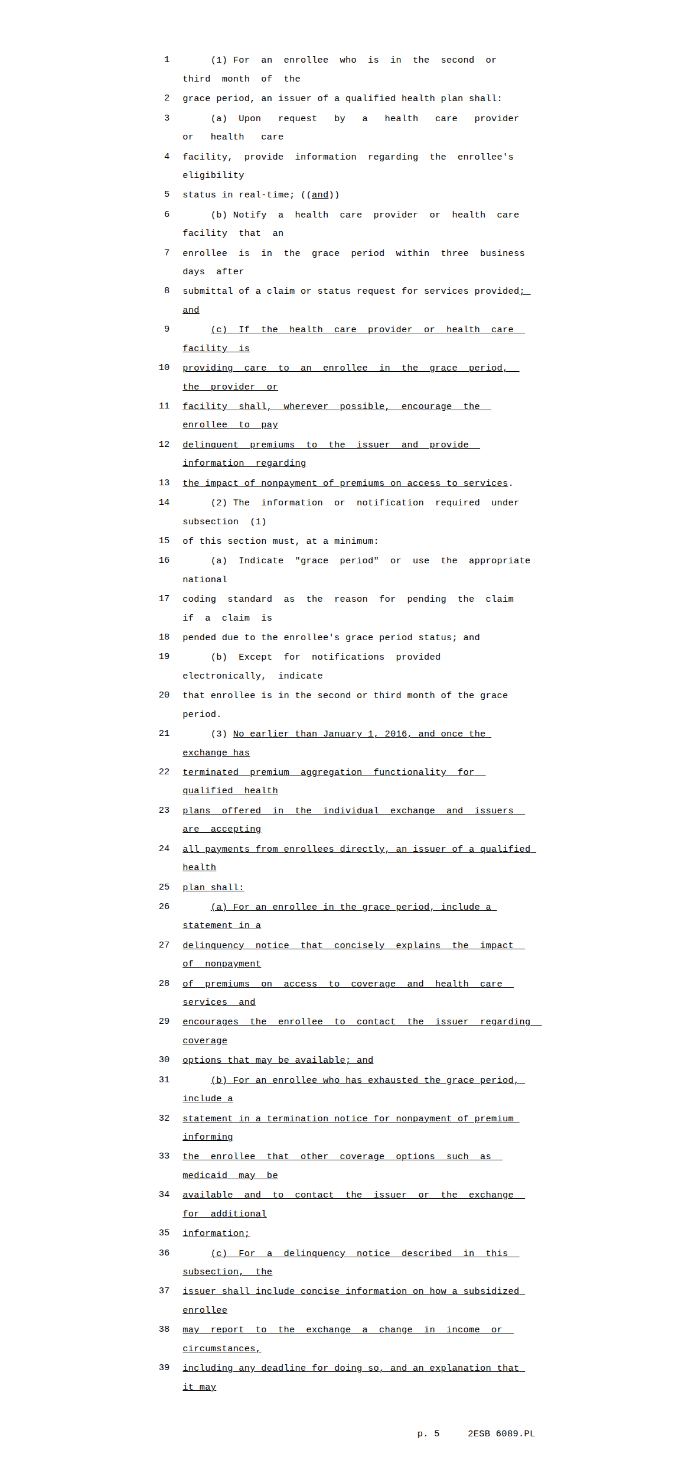| 1 | (1) For an enrollee who is in the second or third month of the |
| 2 | grace period, an issuer of a qualified health plan shall: |
| 3 | (a) Upon request by a health care provider or health care |
| 4 | facility, provide information regarding the enrollee's eligibility |
| 5 | status in real-time; (( and )) |
| 6 | (b) Notify a health care provider or health care facility that an |
| 7 | enrollee is in the grace period within three business days after |
| 8 | submittal of a claim or status request for services provided ; and |
| 9 | (c) If the health care provider or health care facility is |
| 10 | providing care to an enrollee in the grace period, the provider or |
| 11 | facility shall, wherever possible, encourage the enrollee to pay |
| 12 | delinquent premiums to the issuer and provide information regarding |
| 13 | the impact of nonpayment of premiums on access to services . |
| 14 | (2) The information or notification required under subsection (1) |
| 15 | of this section must, at a minimum: |
| 16 | (a) Indicate "grace period" or use the appropriate national |
| 17 | coding standard as the reason for pending the claim if a claim is |
| 18 | pended due to the enrollee's grace period status; and |
| 19 | (b) Except for notifications provided electronically, indicate |
| 20 | that enrollee is in the second or third month of the grace period. |
| 21 | (3) No earlier than January 1, 2016, and once the exchange has |
| 22 | terminated premium aggregation functionality for qualified health |
| 23 | plans offered in the individual exchange and issuers are accepting |
| 24 | all payments from enrollees directly, an issuer of a qualified health |
| 25 | plan shall: |
| 26 | (a) For an enrollee in the grace period, include a statement in a |
| 27 | delinquency notice that concisely explains the impact of nonpayment |
| 28 | of premiums on access to coverage and health care services and |
| 29 | encourages the enrollee to contact the issuer regarding coverage |
| 30 | options that may be available; and |
| 31 | (b) For an enrollee who has exhausted the grace period, include a |
| 32 | statement in a termination notice for nonpayment of premium informing |
| 33 | the enrollee that other coverage options such as medicaid may be |
| 34 | available and to contact the issuer or the exchange for additional |
| 35 | information; |
| 36 | (c) For a delinquency notice described in this subsection, the |
| 37 | issuer shall include concise information on how a subsidized enrollee |
| 38 | may report to the exchange a change in income or circumstances, |
| 39 | including any deadline for doing so, and an explanation that it may |
p. 5 2ESB 6089.PL